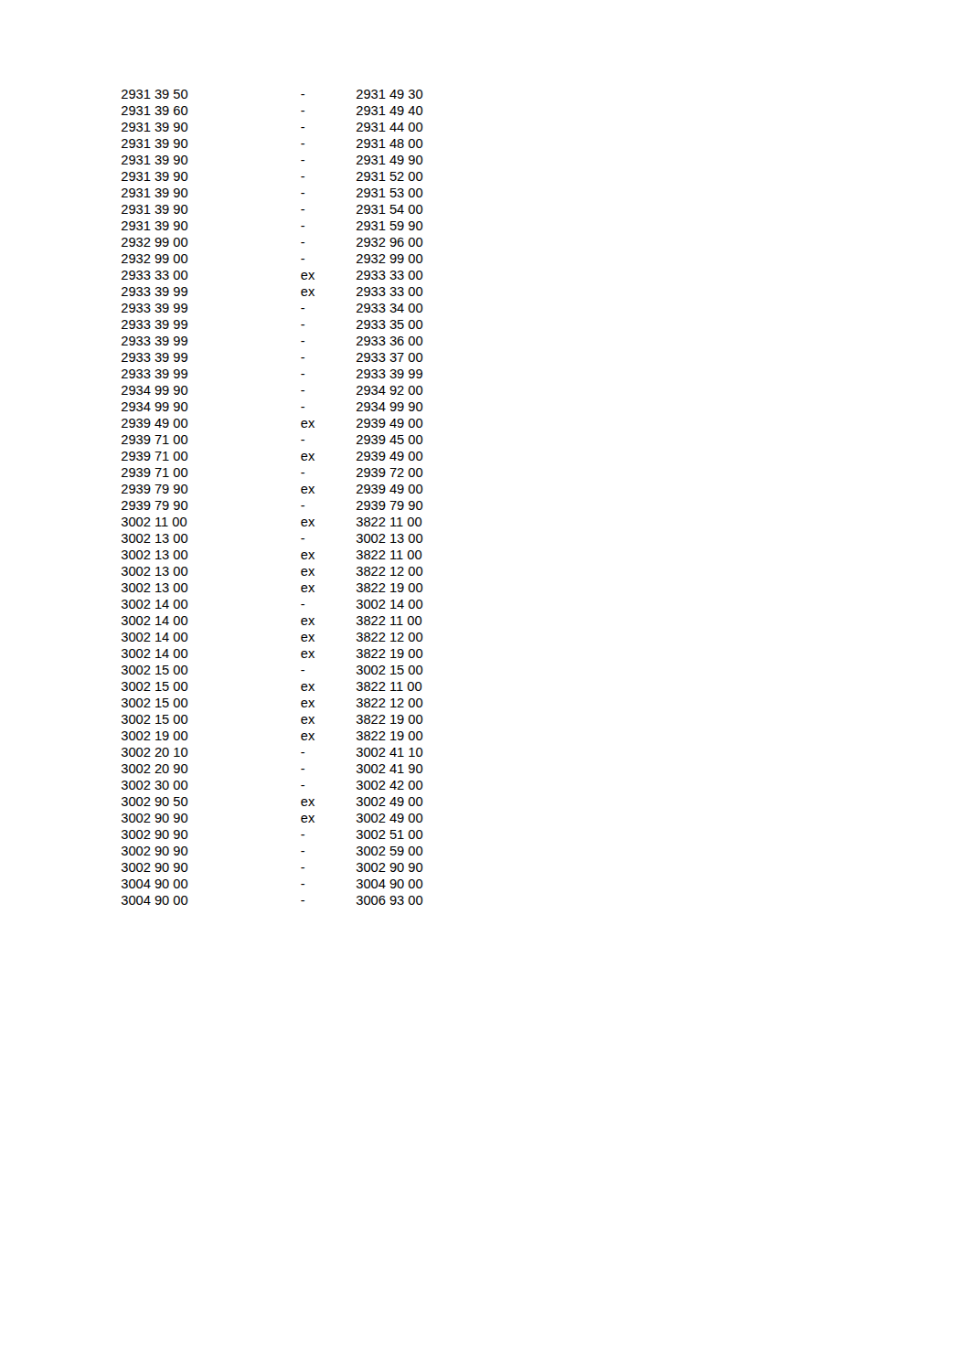| 2931 39 50 | - | 2931 49 30 |
| 2931 39 60 | - | 2931 49 40 |
| 2931 39 90 | - | 2931 44 00 |
| 2931 39 90 | - | 2931 48 00 |
| 2931 39 90 | - | 2931 49 90 |
| 2931 39 90 | - | 2931 52 00 |
| 2931 39 90 | - | 2931 53 00 |
| 2931 39 90 | - | 2931 54 00 |
| 2931 39 90 | - | 2931 59 90 |
| 2932 99 00 | - | 2932 96 00 |
| 2932 99 00 | - | 2932 99 00 |
| 2933 33 00 | ex | 2933 33 00 |
| 2933 39 99 | ex | 2933 33 00 |
| 2933 39 99 | - | 2933 34 00 |
| 2933 39 99 | - | 2933 35 00 |
| 2933 39 99 | - | 2933 36 00 |
| 2933 39 99 | - | 2933 37 00 |
| 2933 39 99 | - | 2933 39 99 |
| 2934 99 90 | - | 2934 92 00 |
| 2934 99 90 | - | 2934 99 90 |
| 2939 49 00 | ex | 2939 49 00 |
| 2939 71 00 | - | 2939 45 00 |
| 2939 71 00 | ex | 2939 49 00 |
| 2939 71 00 | - | 2939 72 00 |
| 2939 79 90 | ex | 2939 49 00 |
| 2939 79 90 | - | 2939 79 90 |
| 3002 11 00 | ex | 3822 11 00 |
| 3002 13 00 | - | 3002 13 00 |
| 3002 13 00 | ex | 3822 11 00 |
| 3002 13 00 | ex | 3822 12 00 |
| 3002 13 00 | ex | 3822 19 00 |
| 3002 14 00 | - | 3002 14 00 |
| 3002 14 00 | ex | 3822 11 00 |
| 3002 14 00 | ex | 3822 12 00 |
| 3002 14 00 | ex | 3822 19 00 |
| 3002 15 00 | - | 3002 15 00 |
| 3002 15 00 | ex | 3822 11 00 |
| 3002 15 00 | ex | 3822 12 00 |
| 3002 15 00 | ex | 3822 19 00 |
| 3002 19 00 | ex | 3822 19 00 |
| 3002 20 10 | - | 3002 41 10 |
| 3002 20 90 | - | 3002 41 90 |
| 3002 30 00 | - | 3002 42 00 |
| 3002 90 50 | ex | 3002 49 00 |
| 3002 90 90 | ex | 3002 49 00 |
| 3002 90 90 | - | 3002 51 00 |
| 3002 90 90 | - | 3002 59 00 |
| 3002 90 90 | - | 3002 90 90 |
| 3004 90 00 | - | 3004 90 00 |
| 3004 90 00 | - | 3006 93 00 |